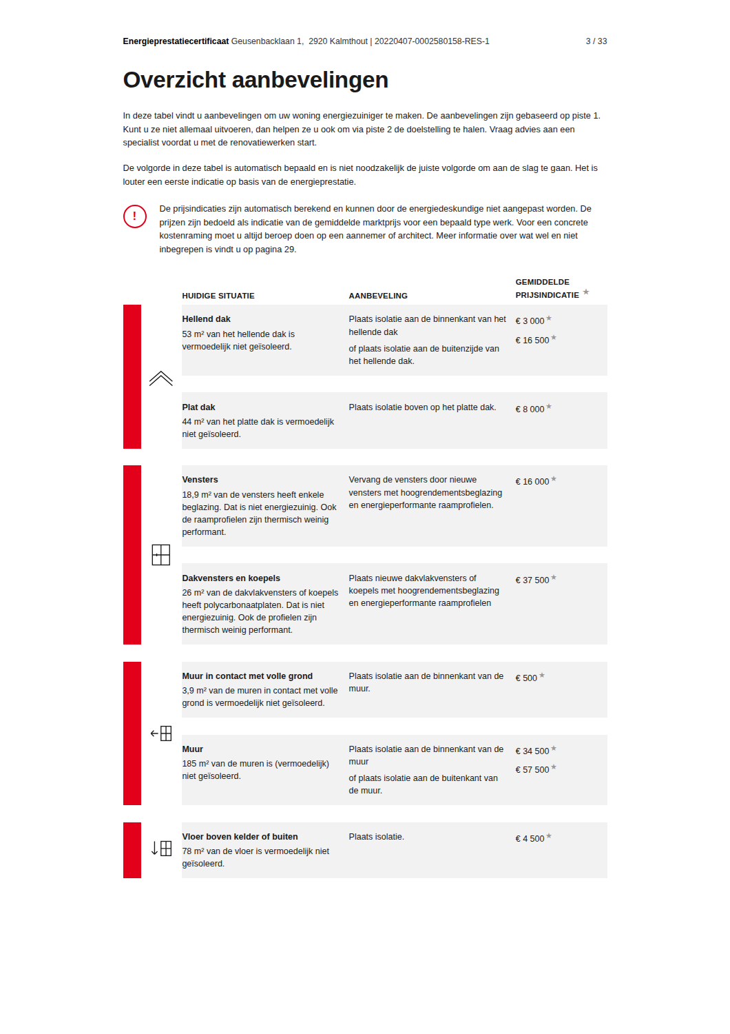Energieprestatiecertificaat Geusenbacklaan 1, 2920 Kalmthout | 20220407-0002580158-RES-1
3 / 33
Overzicht aanbevelingen
In deze tabel vindt u aanbevelingen om uw woning energiezuiniger te maken. De aanbevelingen zijn gebaseerd op piste 1. Kunt u ze niet allemaal uitvoeren, dan helpen ze u ook om via piste 2 de doelstelling te halen. Vraag advies aan een specialist voordat u met de renovatiewerken start.
De volgorde in deze tabel is automatisch bepaald en is niet noodzakelijk de juiste volgorde om aan de slag te gaan. Het is louter een eerste indicatie op basis van de energieprestatie.
!
De prijsindicaties zijn automatisch berekend en kunnen door de energiedeskundige niet aangepast worden. De prijzen zijn bedoeld als indicatie van de gemiddelde marktprijs voor een bepaald type werk. Voor een concrete kostenraming moet u altijd beroep doen op een aannemer of architect. Meer informatie over wat wel en niet inbegrepen is vindt u op pagina 29.
| | Huidige situatie | Aanbeveling | Gemiddelde prijsindicatie ★ |
| --- | --- | --- | --- |
| | Hellend dak 53 m² van het hellende dak is vermoedelijk niet geïsoleerd. | Plaats isolatie aan de binnenkant van het hellende dak of plaats isolatie aan de buitenzijde van het hellende dak. | € 3 000 ★ € 16 500 ★ |
| Plat dak 44 m² van het platte dak is vermoedelijk niet geïsoleerd. | Plaats isolatie boven op het platte dak. | € 8 000 ★ |
| | Vensters 18,9 m² van de vensters heeft enkele beglazing. Dat is niet energiezuinig. Ook de raamprofielen zijn thermisch weinig performant. | Vervang de vensters door nieuwe vensters met hoogrendementsbeglazing en energieperformante raamprofielen. | € 16 000 ★ |
| Dakvensters en koepels 26 m² van de dakvlakvensters of koepels heeft polycarbonaatplaten. Dat is niet energiezuinig. Ook de profielen zijn thermisch weinig performant. | Plaats nieuwe dakvlakvensters of koepels met hoogrendementsbeglazing en energieperformante raamprofielen | € 37 500 ★ |
| | Muur in contact met volle grond 3,9 m² van de muren in contact met volle grond is vermoedelijk niet geïsoleerd. | Plaats isolatie aan de binnenkant van de muur. | € 500 ★ |
| Muur 185 m² van de muren is (vermoedelijk) niet geïsoleerd. | Plaats isolatie aan de binnenkant van de muur of plaats isolatie aan de buitenkant van de muur. | € 34 500 ★ € 57 500 ★ |
| | Vloer boven kelder of buiten 78 m² van de vloer is vermoedelijk niet geïsoleerd. | Plaats isolatie. | € 4 500 ★ |